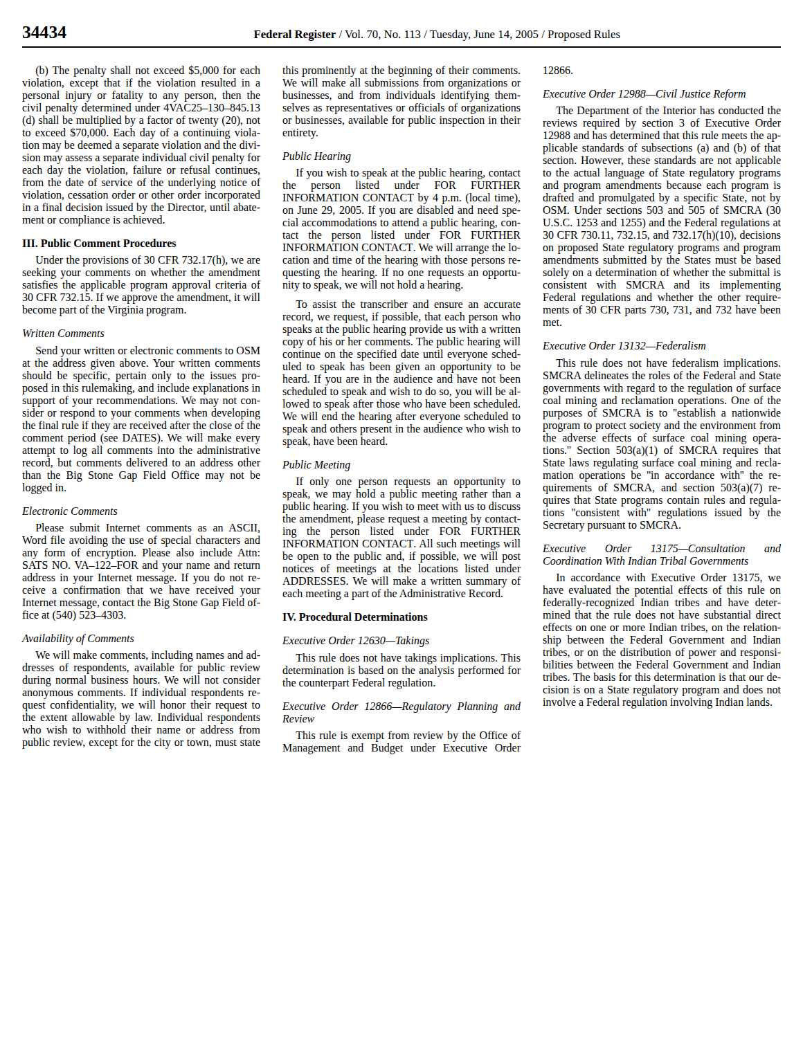34434
Federal Register / Vol. 70, No. 113 / Tuesday, June 14, 2005 / Proposed Rules
(b) The penalty shall not exceed $5,000 for each violation, except that if the violation resulted in a personal injury or fatality to any person, then the civil penalty determined under 4VAC25–130–845.13 (d) shall be multiplied by a factor of twenty (20), not to exceed $70,000. Each day of a continuing violation may be deemed a separate violation and the division may assess a separate individual civil penalty for each day the violation, failure or refusal continues, from the date of service of the underlying notice of violation, cessation order or other order incorporated in a final decision issued by the Director, until abatement or compliance is achieved.
III. Public Comment Procedures
Under the provisions of 30 CFR 732.17(h), we are seeking your comments on whether the amendment satisfies the applicable program approval criteria of 30 CFR 732.15. If we approve the amendment, it will become part of the Virginia program.
Written Comments
Send your written or electronic comments to OSM at the address given above. Your written comments should be specific, pertain only to the issues proposed in this rulemaking, and include explanations in support of your recommendations. We may not consider or respond to your comments when developing the final rule if they are received after the close of the comment period (see DATES). We will make every attempt to log all comments into the administrative record, but comments delivered to an address other than the Big Stone Gap Field Office may not be logged in.
Electronic Comments
Please submit Internet comments as an ASCII, Word file avoiding the use of special characters and any form of encryption. Please also include Attn: SATS NO. VA–122–FOR and your name and return address in your Internet message. If you do not receive a confirmation that we have received your Internet message, contact the Big Stone Gap Field office at (540) 523–4303.
Availability of Comments
We will make comments, including names and addresses of respondents, available for public review during normal business hours. We will not consider anonymous comments. If individual respondents request confidentiality, we will honor their request to the extent allowable by law. Individual respondents who wish to withhold their name or address from public review, except for the city or town, must state this prominently at the beginning of their comments. We will make all submissions from organizations or businesses, and from individuals identifying themselves as representatives or officials of organizations or businesses, available for public inspection in their entirety.
Public Hearing
If you wish to speak at the public hearing, contact the person listed under FOR FURTHER INFORMATION CONTACT by 4 p.m. (local time), on June 29, 2005. If you are disabled and need special accommodations to attend a public hearing, contact the person listed under FOR FURTHER INFORMATION CONTACT. We will arrange the location and time of the hearing with those persons requesting the hearing. If no one requests an opportunity to speak, we will not hold a hearing.
To assist the transcriber and ensure an accurate record, we request, if possible, that each person who speaks at the public hearing provide us with a written copy of his or her comments. The public hearing will continue on the specified date until everyone scheduled to speak has been given an opportunity to be heard. If you are in the audience and have not been scheduled to speak and wish to do so, you will be allowed to speak after those who have been scheduled. We will end the hearing after everyone scheduled to speak and others present in the audience who wish to speak, have been heard.
Public Meeting
If only one person requests an opportunity to speak, we may hold a public meeting rather than a public hearing. If you wish to meet with us to discuss the amendment, please request a meeting by contacting the person listed under FOR FURTHER INFORMATION CONTACT. All such meetings will be open to the public and, if possible, we will post notices of meetings at the locations listed under ADDRESSES. We will make a written summary of each meeting a part of the Administrative Record.
IV. Procedural Determinations
Executive Order 12630—Takings
This rule does not have takings implications. This determination is based on the analysis performed for the counterpart Federal regulation.
Executive Order 12866—Regulatory Planning and Review
This rule is exempt from review by the Office of Management and Budget under Executive Order 12866.
Executive Order 12988—Civil Justice Reform
The Department of the Interior has conducted the reviews required by section 3 of Executive Order 12988 and has determined that this rule meets the applicable standards of subsections (a) and (b) of that section. However, these standards are not applicable to the actual language of State regulatory programs and program amendments because each program is drafted and promulgated by a specific State, not by OSM. Under sections 503 and 505 of SMCRA (30 U.S.C. 1253 and 1255) and the Federal regulations at 30 CFR 730.11, 732.15, and 732.17(h)(10), decisions on proposed State regulatory programs and program amendments submitted by the States must be based solely on a determination of whether the submittal is consistent with SMCRA and its implementing Federal regulations and whether the other requirements of 30 CFR parts 730, 731, and 732 have been met.
Executive Order 13132—Federalism
This rule does not have federalism implications. SMCRA delineates the roles of the Federal and State governments with regard to the regulation of surface coal mining and reclamation operations. One of the purposes of SMCRA is to ''establish a nationwide program to protect society and the environment from the adverse effects of surface coal mining operations.'' Section 503(a)(1) of SMCRA requires that State laws regulating surface coal mining and reclamation operations be ''in accordance with'' the requirements of SMCRA, and section 503(a)(7) requires that State programs contain rules and regulations ''consistent with'' regulations issued by the Secretary pursuant to SMCRA.
Executive Order 13175—Consultation and Coordination With Indian Tribal Governments
In accordance with Executive Order 13175, we have evaluated the potential effects of this rule on federally-recognized Indian tribes and have determined that the rule does not have substantial direct effects on one or more Indian tribes, on the relationship between the Federal Government and Indian tribes, or on the distribution of power and responsibilities between the Federal Government and Indian tribes. The basis for this determination is that our decision is on a State regulatory program and does not involve a Federal regulation involving Indian lands.